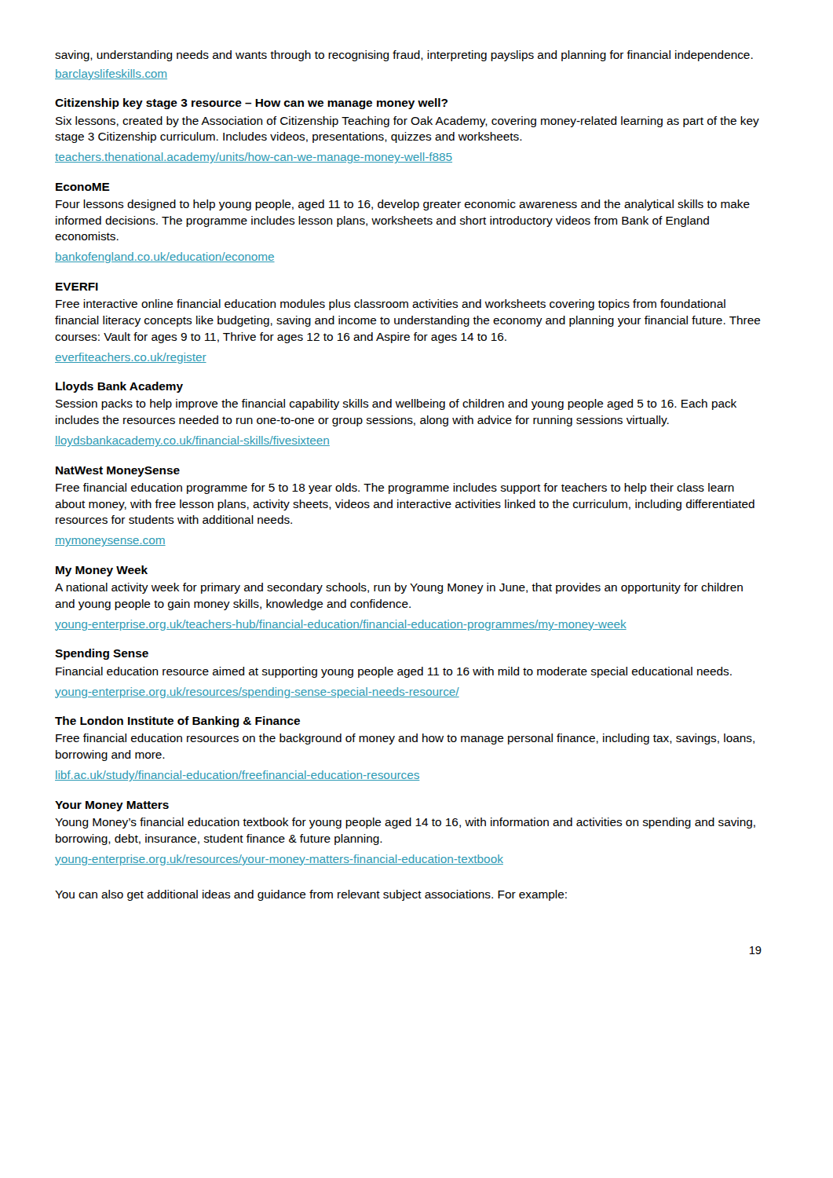saving, understanding needs and wants through to recognising fraud, interpreting payslips and planning for financial independence.
barclayslifeskills.com
Citizenship key stage 3 resource – How can we manage money well?
Six lessons, created by the Association of Citizenship Teaching for Oak Academy, covering money-related learning as part of the key stage 3 Citizenship curriculum. Includes videos, presentations, quizzes and worksheets.
teachers.thenational.academy/units/how-can-we-manage-money-well-f885
EconoME
Four lessons designed to help young people, aged 11 to 16, develop greater economic awareness and the analytical skills to make informed decisions. The programme includes lesson plans, worksheets and short introductory videos from Bank of England economists.
bankofengland.co.uk/education/econome
EVERFI
Free interactive online financial education modules plus classroom activities and worksheets covering topics from foundational financial literacy concepts like budgeting, saving and income to understanding the economy and planning your financial future. Three courses: Vault for ages 9 to 11, Thrive for ages 12 to 16 and Aspire for ages 14 to 16.
everfiteachers.co.uk/register
Lloyds Bank Academy
Session packs to help improve the financial capability skills and wellbeing of children and young people aged 5 to 16. Each pack includes the resources needed to run one-to-one or group sessions, along with advice for running sessions virtually.
lloydsbankacademy.co.uk/financial-skills/fivesixteen
NatWest MoneySense
Free financial education programme for 5 to 18 year olds. The programme includes support for teachers to help their class learn about money, with free lesson plans, activity sheets, videos and interactive activities linked to the curriculum, including differentiated resources for students with additional needs.
mymoneysense.com
My Money Week
A national activity week for primary and secondary schools, run by Young Money in June, that provides an opportunity for children and young people to gain money skills, knowledge and confidence.
young-enterprise.org.uk/teachers-hub/financial-education/financial-education-programmes/my-money-week
Spending Sense
Financial education resource aimed at supporting young people aged 11 to 16 with mild to moderate special educational needs.
young-enterprise.org.uk/resources/spending-sense-special-needs-resource/
The London Institute of Banking & Finance
Free financial education resources on the background of money and how to manage personal finance, including tax, savings, loans, borrowing and more.
libf.ac.uk/study/financial-education/freefinancial-education-resources
Your Money Matters
Young Money’s financial education textbook for young people aged 14 to 16, with information and activities on spending and saving, borrowing, debt, insurance, student finance & future planning.
young-enterprise.org.uk/resources/your-money-matters-financial-education-textbook
You can also get additional ideas and guidance from relevant subject associations. For example:
19